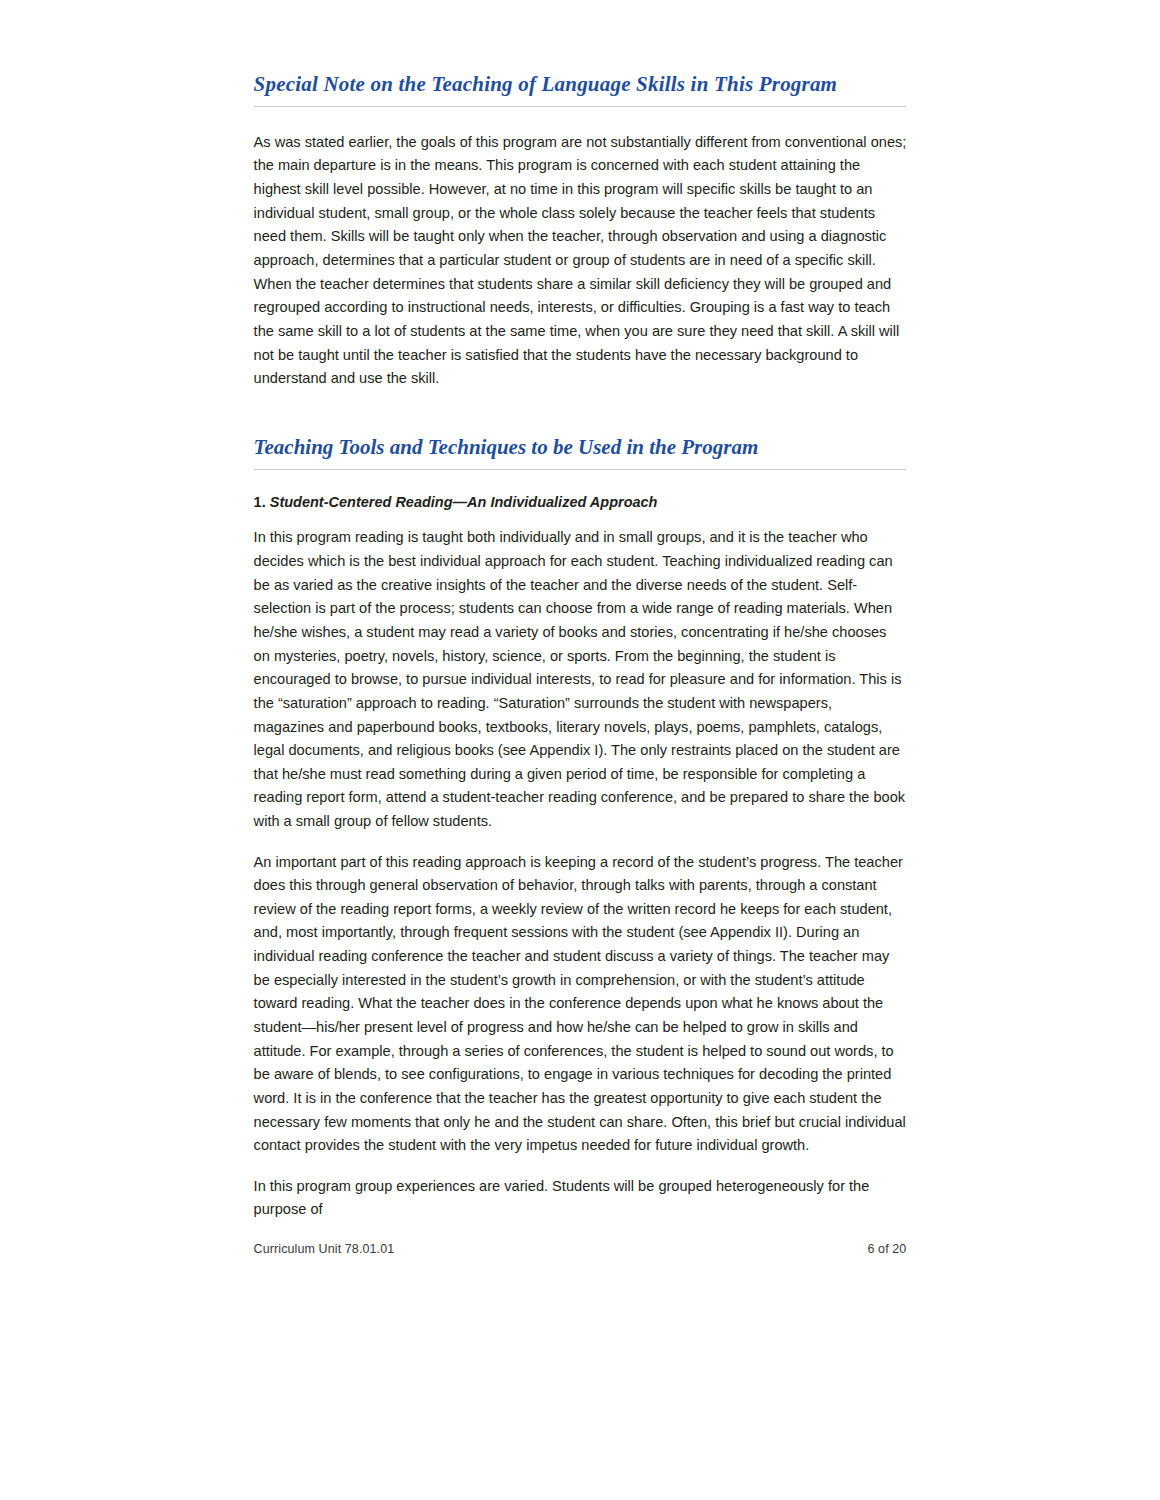Special Note on the Teaching of Language Skills in This Program
As was stated earlier, the goals of this program are not substantially different from conventional ones; the main departure is in the means. This program is concerned with each student attaining the highest skill level possible. However, at no time in this program will specific skills be taught to an individual student, small group, or the whole class solely because the teacher feels that students need them. Skills will be taught only when the teacher, through observation and using a diagnostic approach, determines that a particular student or group of students are in need of a specific skill. When the teacher determines that students share a similar skill deficiency they will be grouped and regrouped according to instructional needs, interests, or difficulties. Grouping is a fast way to teach the same skill to a lot of students at the same time, when you are sure they need that skill. A skill will not be taught until the teacher is satisfied that the students have the necessary background to understand and use the skill.
Teaching Tools and Techniques to be Used in the Program
1. Student-Centered Reading—An Individualized Approach
In this program reading is taught both individually and in small groups, and it is the teacher who decides which is the best individual approach for each student. Teaching individualized reading can be as varied as the creative insights of the teacher and the diverse needs of the student. Self-selection is part of the process; students can choose from a wide range of reading materials. When he/she wishes, a student may read a variety of books and stories, concentrating if he/she chooses on mysteries, poetry, novels, history, science, or sports. From the beginning, the student is encouraged to browse, to pursue individual interests, to read for pleasure and for information. This is the “saturation” approach to reading. “Saturation” surrounds the student with newspapers, magazines and paperbound books, textbooks, literary novels, plays, poems, pamphlets, catalogs, legal documents, and religious books (see Appendix I). The only restraints placed on the student are that he/she must read something during a given period of time, be responsible for completing a reading report form, attend a student-teacher reading conference, and be prepared to share the book with a small group of fellow students.
An important part of this reading approach is keeping a record of the student’s progress. The teacher does this through general observation of behavior, through talks with parents, through a constant review of the reading report forms, a weekly review of the written record he keeps for each student, and, most importantly, through frequent sessions with the student (see Appendix II). During an individual reading conference the teacher and student discuss a variety of things. The teacher may be especially interested in the student’s growth in comprehension, or with the student’s attitude toward reading. What the teacher does in the conference depends upon what he knows about the student—his/her present level of progress and how he/she can be helped to grow in skills and attitude. For example, through a series of conferences, the student is helped to sound out words, to be aware of blends, to see configurations, to engage in various techniques for decoding the printed word. It is in the conference that the teacher has the greatest opportunity to give each student the necessary few moments that only he and the student can share. Often, this brief but crucial individual contact provides the student with the very impetus needed for future individual growth.
In this program group experiences are varied. Students will be grouped heterogeneously for the purpose of
Curriculum Unit 78.01.01 6 of 20